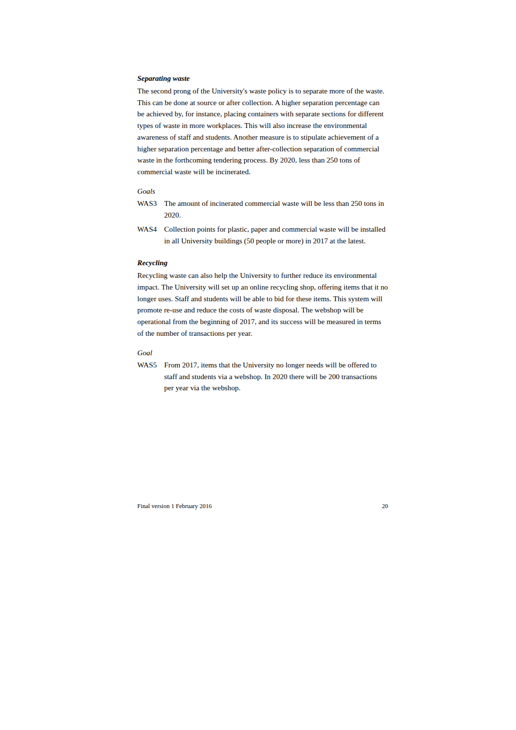Separating waste
The second prong of the University's waste policy is to separate more of the waste. This can be done at source or after collection. A higher separation percentage can be achieved by, for instance, placing containers with separate sections for different types of waste in more workplaces. This will also increase the environmental awareness of staff and students. Another measure is to stipulate achievement of a higher separation percentage and better after-collection separation of commercial waste in the forthcoming tendering process. By 2020, less than 250 tons of commercial waste will be incinerated.
Goals
| WAS3 | The amount of incinerated commercial waste will be less than 250 tons in 2020. |
| WAS4 | Collection points for plastic, paper and commercial waste will be installed in all University buildings (50 people or more) in 2017 at the latest. |
Recycling
Recycling waste can also help the University to further reduce its environmental impact. The University will set up an online recycling shop, offering items that it no longer uses. Staff and students will be able to bid for these items. This system will promote re-use and reduce the costs of waste disposal. The webshop will be operational from the beginning of 2017, and its success will be measured in terms of the number of transactions per year.
Goal
| WAS5 | From 2017, items that the University no longer needs will be offered to staff and students via a webshop. In 2020 there will be 200 transactions per year via the webshop. |
Final version 1 February 2016 20